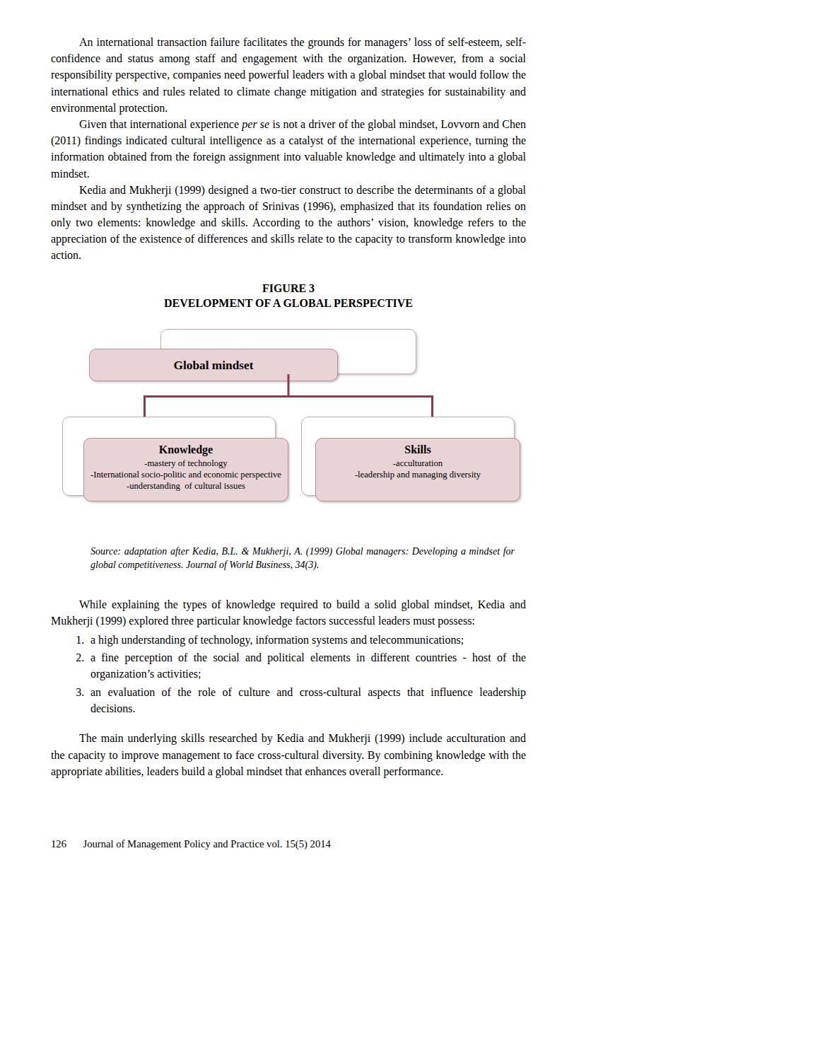An international transaction failure facilitates the grounds for managers’ loss of self-esteem, self-confidence and status among staff and engagement with the organization. However, from a social responsibility perspective, companies need powerful leaders with a global mindset that would follow the international ethics and rules related to climate change mitigation and strategies for sustainability and environmental protection.
Given that international experience per se is not a driver of the global mindset, Lovvorn and Chen (2011) findings indicated cultural intelligence as a catalyst of the international experience, turning the information obtained from the foreign assignment into valuable knowledge and ultimately into a global mindset.
Kedia and Mukherji (1999) designed a two-tier construct to describe the determinants of a global mindset and by synthetizing the approach of Srinivas (1996), emphasized that its foundation relies on only two elements: knowledge and skills. According to the authors’ vision, knowledge refers to the appreciation of the existence of differences and skills relate to the capacity to transform knowledge into action.
FIGURE 3
DEVELOPMENT OF A GLOBAL PERSPECTIVE
Global mindset
Knowledge -mastery of technology
-International socio-politic and economic perspective
-understanding of cultural issues
Skills -acculturation
-leadership and managing diversity
Source: adaptation after Kedia, B.L. & Mukherji, A. (1999) Global managers: Developing a mindset for global competitiveness. Journal of World Business, 34(3).
While explaining the types of knowledge required to build a solid global mindset, Kedia and Mukherji (1999) explored three particular knowledge factors successful leaders must possess:
a high understanding of technology, information systems and telecommunications;
a fine perception of the social and political elements in different countries - host of the organization’s activities;
an evaluation of the role of culture and cross-cultural aspects that influence leadership decisions.
The main underlying skills researched by Kedia and Mukherji (1999) include acculturation and the capacity to improve management to face cross-cultural diversity. By combining knowledge with the appropriate abilities, leaders build a global mindset that enhances overall performance.
126 Journal of Management Policy and Practice vol. 15(5) 2014